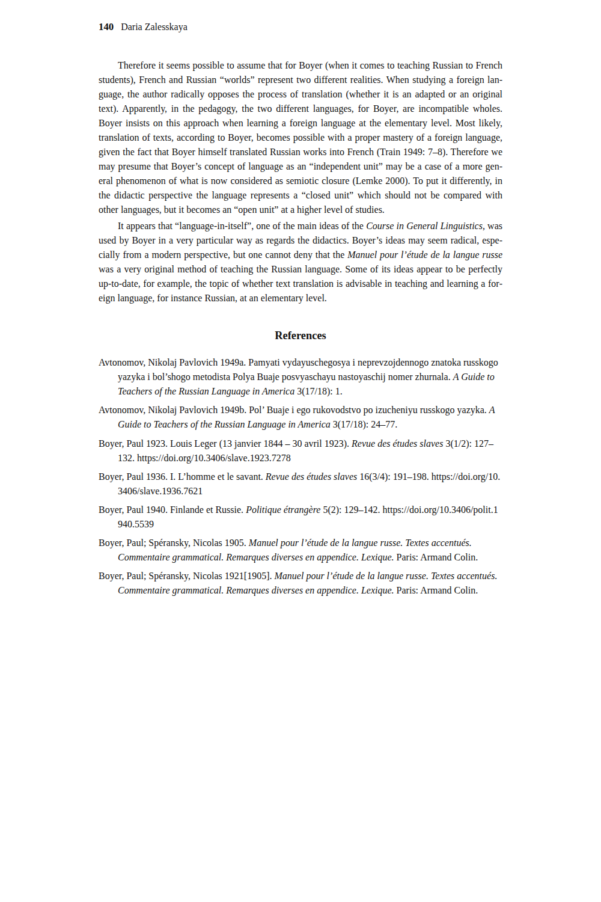140 Daria Zalesskaya
Therefore it seems possible to assume that for Boyer (when it comes to teaching Russian to French students), French and Russian “worlds” represent two different realities. When studying a foreign language, the author radically opposes the process of translation (whether it is an adapted or an original text). Apparently, in the pedagogy, the two different languages, for Boyer, are incompatible wholes. Boyer insists on this approach when learning a foreign language at the elementary level. Most likely, translation of texts, according to Boyer, becomes possible with a proper mastery of a foreign language, given the fact that Boyer himself translated Russian works into French (Train 1949: 7–8). Therefore we may presume that Boyer’s concept of language as an “independent unit” may be a case of a more general phenomenon of what is now considered as semiotic closure (Lemke 2000). To put it differently, in the didactic perspective the language represents a “closed unit” which should not be compared with other languages, but it becomes an “open unit” at a higher level of studies.
It appears that “language-in-itself”, one of the main ideas of the Course in General Linguistics, was used by Boyer in a very particular way as regards the didactics. Boyer’s ideas may seem radical, especially from a modern perspective, but one cannot deny that the Manuel pour l’étude de la langue russe was a very original method of teaching the Russian language. Some of its ideas appear to be perfectly up-to-date, for example, the topic of whether text translation is advisable in teaching and learning a foreign language, for instance Russian, at an elementary level.
References
Avtonomov, Nikolaj Pavlovich 1949a. Pamyati vydayuschegosya i neprevzojdennogo znatoka russkogo yazyka i bol’shogo metodista Polya Buaje posvyaschayu nastoyaschij nomer zhurnala. A Guide to Teachers of the Russian Language in America 3(17/18): 1.
Avtonomov, Nikolaj Pavlovich 1949b. Pol’ Buaje i ego rukovodstvo po izucheniyu russkogo yazyka. A Guide to Teachers of the Russian Language in America 3(17/18): 24–77.
Boyer, Paul 1923. Louis Leger (13 janvier 1844 – 30 avril 1923). Revue des études slaves 3(1/2): 127–132. https://doi.org/10.3406/slave.1923.7278
Boyer, Paul 1936. I. L’homme et le savant. Revue des études slaves 16(3/4): 191–198. https://doi.org/10.3406/slave.1936.7621
Boyer, Paul 1940. Finlande et Russie. Politique étrangère 5(2): 129–142. https://doi.org/10.3406/polit.1940.5539
Boyer, Paul; Spéransky, Nicolas 1905. Manuel pour l’étude de la langue russe. Textes accentués. Commentaire grammatical. Remarques diverses en appendice. Lexique. Paris: Armand Colin.
Boyer, Paul; Spéransky, Nicolas 1921[1905]. Manuel pour l’étude de la langue russe. Textes accentués. Commentaire grammatical. Remarques diverses en appendice. Lexique. Paris: Armand Colin.